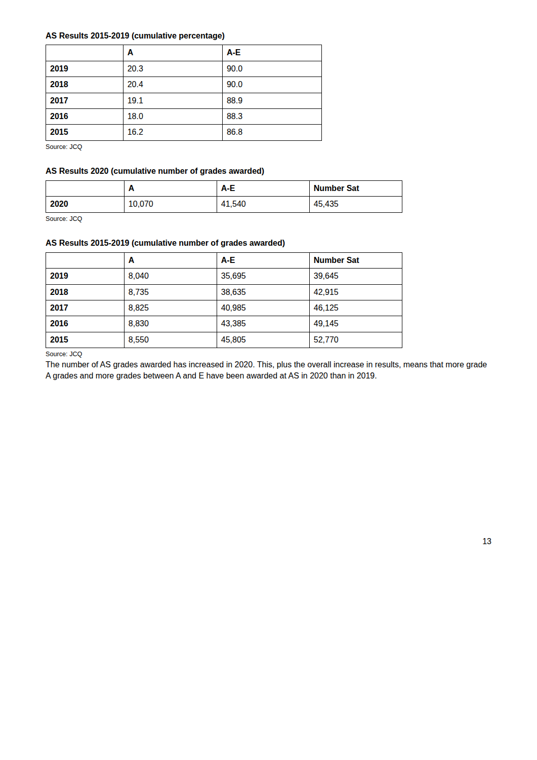AS Results 2015-2019 (cumulative percentage)
| | A | A-E |
| --- | --- | --- |
| 2019 | 20.3 | 90.0 |
| 2018 | 20.4 | 90.0 |
| 2017 | 19.1 | 88.9 |
| 2016 | 18.0 | 88.3 |
| 2015 | 16.2 | 86.8 |
Source: JCQ
AS Results 2020 (cumulative number of grades awarded)
| | A | A-E | Number Sat |
| --- | --- | --- | --- |
| 2020 | 10,070 | 41,540 | 45,435 |
Source: JCQ
AS Results 2015-2019 (cumulative number of grades awarded)
| | A | A-E | Number Sat |
| --- | --- | --- | --- |
| 2019 | 8,040 | 35,695 | 39,645 |
| 2018 | 8,735 | 38,635 | 42,915 |
| 2017 | 8,825 | 40,985 | 46,125 |
| 2016 | 8,830 | 43,385 | 49,145 |
| 2015 | 8,550 | 45,805 | 52,770 |
Source: JCQ
The number of AS grades awarded has increased in 2020. This, plus the overall increase in results, means that more grade A grades and more grades between A and E have been awarded at AS in 2020 than in 2019.
13